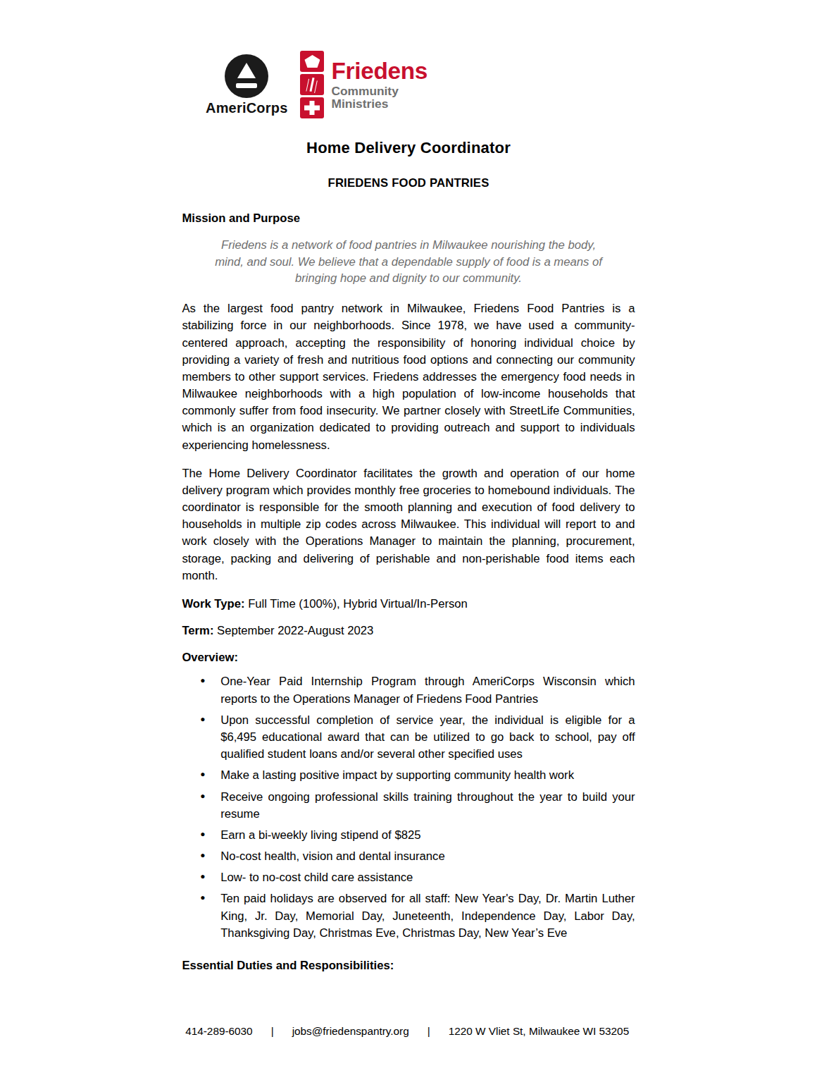AmeriCorps
Friedens
Community
Ministries
Home Delivery Coordinator
FRIEDENS FOOD PANTRIES
Mission and Purpose
Friedens is a network of food pantries in Milwaukee nourishing the body, mind, and soul. We believe that a dependable supply of food is a means of bringing hope and dignity to our community.
As the largest food pantry network in Milwaukee, Friedens Food Pantries is a stabilizing force in our neighborhoods. Since 1978, we have used a community-centered approach, accepting the responsibility of honoring individual choice by providing a variety of fresh and nutritious food options and connecting our community members to other support services. Friedens addresses the emergency food needs in Milwaukee neighborhoods with a high population of low-income households that commonly suffer from food insecurity. We partner closely with StreetLife Communities, which is an organization dedicated to providing outreach and support to individuals experiencing homelessness.
The Home Delivery Coordinator facilitates the growth and operation of our home delivery program which provides monthly free groceries to homebound individuals. The coordinator is responsible for the smooth planning and execution of food delivery to households in multiple zip codes across Milwaukee. This individual will report to and work closely with the Operations Manager to maintain the planning, procurement, storage, packing and delivering of perishable and non-perishable food items each month.
Work Type: Full Time (100%), Hybrid Virtual/In-Person
Term: September 2022-August 2023
Overview:
One-Year Paid Internship Program through AmeriCorps Wisconsin which reports to the Operations Manager of Friedens Food Pantries
Upon successful completion of service year, the individual is eligible for a $6,495 educational award that can be utilized to go back to school, pay off qualified student loans and/or several other specified uses
Make a lasting positive impact by supporting community health work
Receive ongoing professional skills training throughout the year to build your resume
Earn a bi-weekly living stipend of $825
No-cost health, vision and dental insurance
Low- to no-cost child care assistance
Ten paid holidays are observed for all staff: New Year's Day, Dr. Martin Luther King, Jr. Day, Memorial Day, Juneteenth, Independence Day, Labor Day, Thanksgiving Day, Christmas Eve, Christmas Day, New Year’s Eve
Essential Duties and Responsibilities:
414-289-6030 | jobs@friedenspantry.org | 1220 W Vliet St, Milwaukee WI 53205